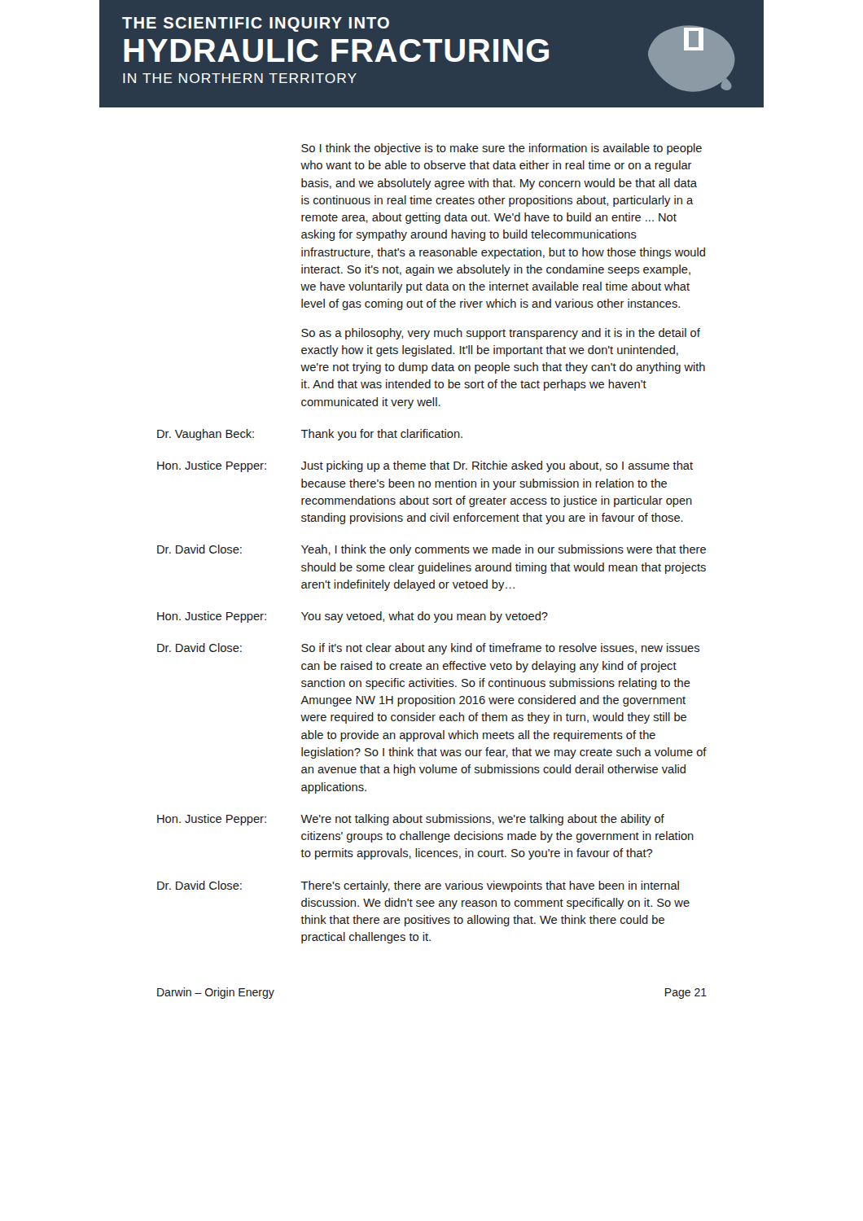The Scientific Inquiry into
Hydraulic Fracturing
in the Northern Territory
Australia outline with Northern Territory highlighted
| | So I think the objective is to make sure the information is available to people who want to be able to observe that data either in real time or on a regular basis, and we absolutely agree with that. My concern would be that all data is continuous in real time creates other propositions about, particularly in a remote area, about getting data out. We'd have to build an entire ... Not asking for sympathy around having to build telecommunications infrastructure, that's a reasonable expectation, but to how those things would interact. So it's not, again we absolutely in the condamine seeps example, we have voluntarily put data on the internet available real time about what level of gas coming out of the river which is and various other instances. So as a philosophy, very much support transparency and it is in the detail of exactly how it gets legislated. It'll be important that we don't unintended, we're not trying to dump data on people such that they can't do anything with it. And that was intended to be sort of the tact perhaps we haven't communicated it very well. |
| Dr. Vaughan Beck: | Thank you for that clarification. |
| Hon. Justice Pepper: | Just picking up a theme that Dr. Ritchie asked you about, so I assume that because there's been no mention in your submission in relation to the recommendations about sort of greater access to justice in particular open standing provisions and civil enforcement that you are in favour of those. |
| Dr. David Close: | Yeah, I think the only comments we made in our submissions were that there should be some clear guidelines around timing that would mean that projects aren't indefinitely delayed or vetoed by… |
| Hon. Justice Pepper: | You say vetoed, what do you mean by vetoed? |
| Dr. David Close: | So if it's not clear about any kind of timeframe to resolve issues, new issues can be raised to create an effective veto by delaying any kind of project sanction on specific activities. So if continuous submissions relating to the Amungee NW 1H proposition 2016 were considered and the government were required to consider each of them as they in turn, would they still be able to provide an approval which meets all the requirements of the legislation? So I think that was our fear, that we may create such a volume of an avenue that a high volume of submissions could derail otherwise valid applications. |
| Hon. Justice Pepper: | We're not talking about submissions, we're talking about the ability of citizens' groups to challenge decisions made by the government in relation to permits approvals, licences, in court. So you're in favour of that? |
| Dr. David Close: | There's certainly, there are various viewpoints that have been in internal discussion. We didn't see any reason to comment specifically on it. So we think that there are positives to allowing that. We think there could be practical challenges to it. |
Darwin – Origin Energy
Page 21